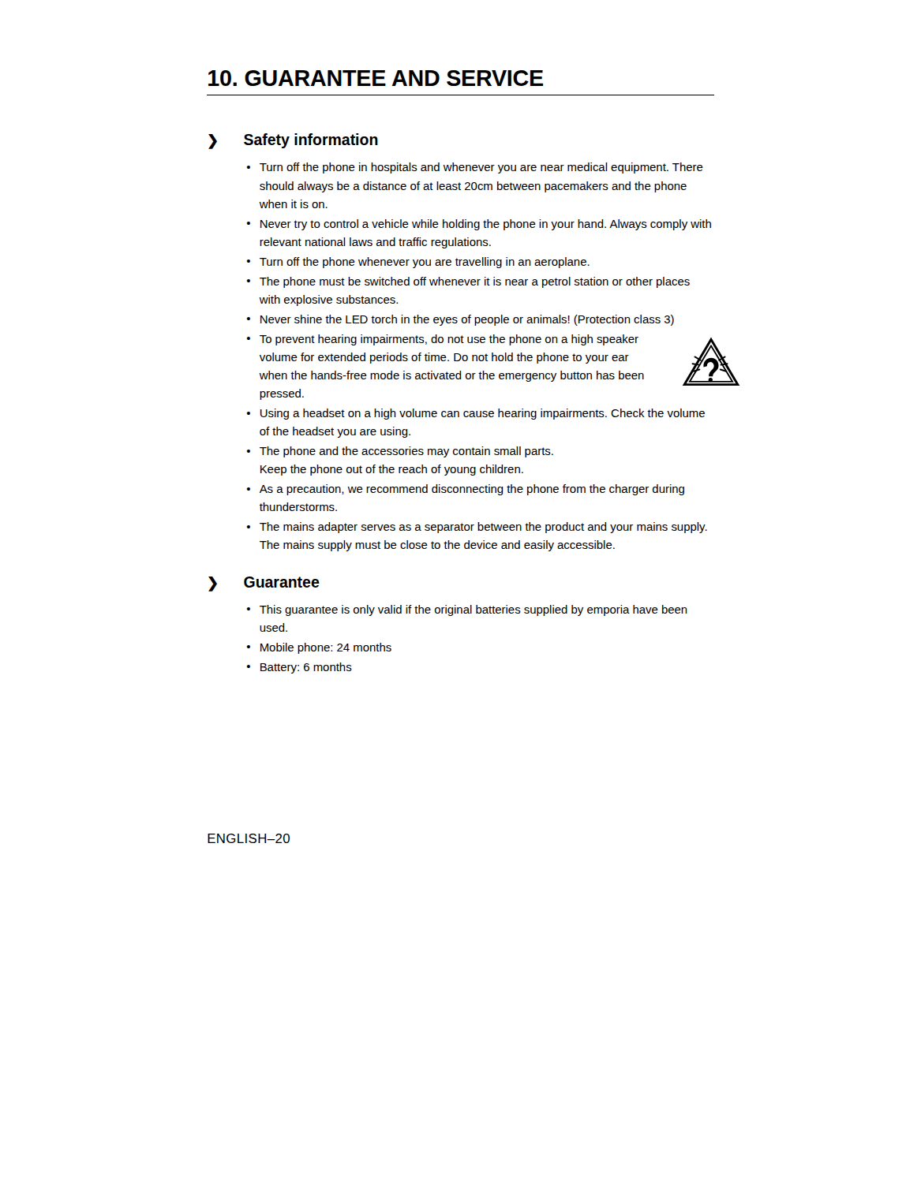10. GUARANTEE AND SERVICE
❯
Safety information
Turn off the phone in hospitals and whenever you are near medical equipment. There should always be a distance of at least 20cm between pacemakers and the phone when it is on.
Never try to control a vehicle while holding the phone in your hand. Always comply with relevant national laws and traffic regulations.
Turn off the phone whenever you are travelling in an aeroplane.
The phone must be switched off whenever it is near a petrol station or other places with explosive substances.
Never shine the LED torch in the eyes of people or animals! (Protection class 3)
To prevent hearing impairments, do not use the phone on a high speaker volume for extended periods of time. Do not hold the phone to your ear when the hands-free mode is activated or the emergency button has been pressed.
Using a headset on a high volume can cause hearing impairments. Check the volume of the headset you are using.
The phone and the accessories may contain small parts.
Keep the phone out of the reach of young children.
As a precaution, we recommend disconnecting the phone from the charger during thunderstorms.
The mains adapter serves as a separator between the product and your mains supply. The mains supply must be close to the device and easily accessible.
❯
Guarantee
This guarantee is only valid if the original batteries supplied by emporia have been used.
Mobile phone: 24 months
Battery: 6 months
ENGLISH–20